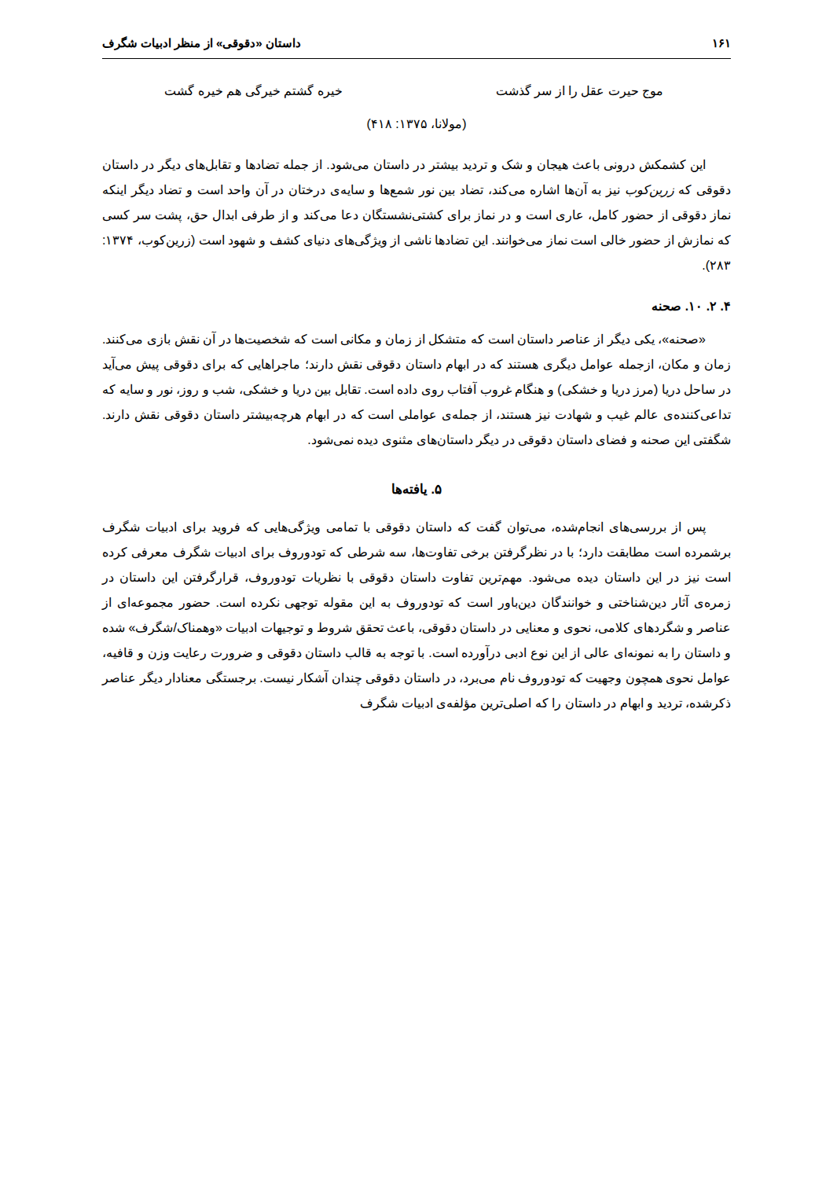۱۶۱ داستان «دقوقی» از منظر ادبیات شگرف
موج حیرت عقل را از سر گذشت خیره گشتم خیرگی هم خیره گشت
(مولانا، ۱۳۷۵: ۴۱۸)
این کشمکش درونی باعث هیجان و شک و تردید بیشتر در داستان می‌شود. از جمله تضادها و تقابل‌های دیگر در داستان دقوقی که زرین‌کوب نیز به آن‌ها اشاره می‌کند، تضاد بین نور شمع‌ها و سایه‌ی درختان در آن واحد است و تضاد دیگر اینکه نماز دقوقی از حضور کامل، عاری است و در نماز برای کشتی‌نشستگان دعا می‌کند و از طرفی ابدال حق، پشت سر کسی که نمازش از حضور خالی است نماز می‌خوانند. این تضادها ناشی از ویژگی‌های دنیای کشف و شهود است (زرین‌کوب، ۱۳۷۴: ۲۸۳).
۴. ۲. ۱۰. صحنه
«صحنه»، یکی دیگر از عناصر داستان است که متشکل از زمان و مکانی است که شخصیت‌ها در آن نقش بازی می‌کنند. زمان و مکان، ازجمله عوامل دیگری هستند که در ابهام داستان دقوقی نقش دارند؛ ماجراهایی که برای دقوقی پیش می‌آید در ساحل دریا (مرز دریا و خشکی) و هنگام غروب آفتاب روی داده است. تقابل بین دریا و خشکی، شب و روز، نور و سایه که تداعی‌کننده‌ی عالم غیب و شهادت نیز هستند، از جمله‌ی عواملی است که در ابهام هرچه‌بیشتر داستان دقوقی نقش دارند. شگفتی این صحنه و فضای داستان دقوقی در دیگر داستان‌های مثنوی دیده نمی‌شود.
۵. یافته‌ها
پس از بررسی‌های انجام‌شده، می‌توان گفت که داستان دقوقی با تمامی ویژگی‌هایی که فروید برای ادبیات شگرف برشمرده است مطابقت دارد؛ با در نظرگرفتن برخی تفاوت‌ها، سه شرطی که تودوروف برای ادبیات شگرف معرفی کرده است نیز در این داستان دیده می‌شود. مهم‌ترین تفاوت داستان دقوقی با نظریات تودوروف، قرارگرفتن این داستان در زمره‌ی آثار دین‌شناختی و خوانندگان دین‌باور است که تودوروف به این مقوله توجهی نکرده است. حضور مجموعه‌ای از عناصر و شگردهای کلامی، نحوی و معنایی در داستان دقوقی، باعث تحقق شروط و توجیهات ادبیات «وهمناک/شگرف» شده و داستان را به نمونه‌ای عالی از این نوع ادبی درآورده است. با توجه به قالب داستان دقوقی و ضرورت رعایت وزن و قافیه، عوامل نحوی همچون وجهیت که تودوروف نام می‌برد، در داستان دقوقی چندان آشکار نیست. برجستگی معنادار دیگر عناصر ذکرشده، تردید و ابهام در داستان را که اصلی‌ترین مؤلفه‌ی ادبیات شگرف